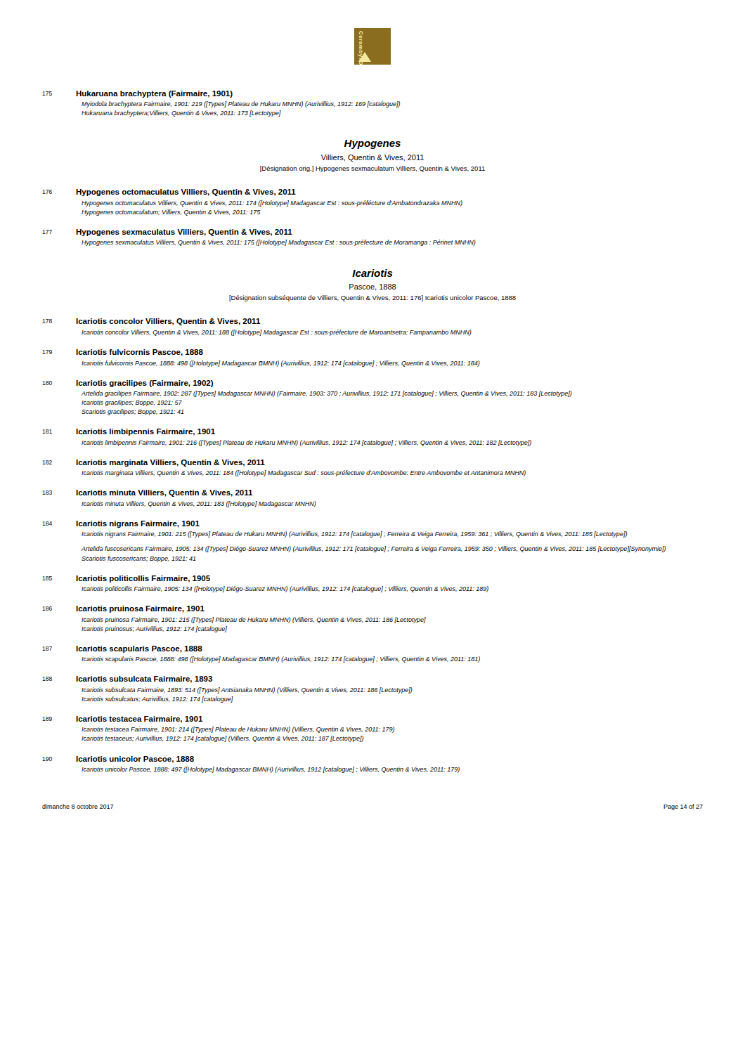175
Hukaruana brachyptera (Fairmaire, 1901)
Myiodola brachyptera Fairmaire, 1901: 219 ([Types] Plateau de Hukaru MNHN) (Aurivillius, 1912: 169 [catalogue])
Hukaruana brachyptera;Villiers, Quentin & Vives, 2011: 173 [Lectotype]
Hypogenes
Villiers, Quentin & Vives, 2011
[Désignation orig.] Hypogenes sexmaculatum Villiers, Quentin & Vives, 2011
176
Hypogenes octomaculatus Villiers, Quentin & Vives, 2011
Hypogenes octomaculatus Villiers, Quentin & Vives, 2011: 174 ([Holotype] Madagascar Est : sous-préfécture d'Ambatondrazaka MNHN)
Hypogenes octomaculatum; Villiers, Quentin & Vives, 2011: 175
177
Hypogenes sexmaculatus Villiers, Quentin & Vives, 2011
Hypogenes sexmaculatus Villiers, Quentin & Vives, 2011: 175 ([Holotype] Madagascar Est : sous-préfecture de Moramanga : Périnet MNHN)
Icariotis
Pascoe, 1888
[Désignation subséquente de Villiers, Quentin & Vives, 2011: 176] Icariotis unicolor Pascoe, 1888
178
Icariotis concolor Villiers, Quentin & Vives, 2011
Icariotis concolor Villiers, Quentin & Vives, 2011: 188 ([Holotype] Madagascar Est : sous-préfecture de Maroantsetra: Fampanambo MNHN)
179
Icariotis fulvicornis Pascoe, 1888
Icariotis fulvicornis Pascoe, 1888: 498 ([Holotype] Madagascar BMNH) (Aurivillius, 1912: 174 [catalogue] ; Villiers, Quentin & Vives, 2011: 184)
180
Icariotis gracilipes (Fairmaire, 1902)
Artelida gracilipes Fairmaire, 1902: 287 ([Types] Madagascar MNHN) (Fairmaire, 1903: 370 ; Aurivillius, 1912: 171 [catalogue] ; Villiers, Quentin & Vives, 2011: 183 [Lectotype])
Icariotis gracilipes; Boppe, 1921: 57
Scariotis gracilipes; Boppe, 1921: 41
181
Icariotis limbipennis Fairmaire, 1901
Icariotis limbipennis Fairmaire, 1901: 216 ([Types] Plateau de Hukaru MNHN) (Aurivillius, 1912: 174 [catalogue] ; Villiers, Quentin & Vives, 2011: 182 [Lectotype])
182
Icariotis marginata Villiers, Quentin & Vives, 2011
Icariotis marginata Villiers, Quentin & Vives, 2011: 184 ([Holotype] Madagascar Sud : sous-préfecture d'Ambovombe: Entre Ambovombe et Antanimora MNHN)
183
Icariotis minuta Villiers, Quentin & Vives, 2011
Icariotis minuta Villiers, Quentin & Vives, 2011: 183 ([Holotype] Madagascar MNHN)
184
Icariotis nigrans Fairmaire, 1901
Icariotis nigrans Fairmaire, 1901: 215 ([Types] Plateau de Hukaru MNHN) (Aurivillius, 1912: 174 [catalogue] ; Ferreira & Veiga Ferreira, 1959: 361 ; Villiers, Quentin & Vives, 2011: 185 [Lectotype])
Artelida fuscosericans Fairmaire, 1905: 134 ([Types] Diégo-Suarez MNHN) (Aurivillius, 1912: 171 [catalogue] ; Ferreira & Veiga Ferreira, 1959: 350 ; Villiers, Quentin & Vives, 2011: 185 [Lectotype][Synonymie])
Scariotis fuscosericans; Boppe, 1921: 41
185
Icariotis politicollis Fairmaire, 1905
Icariotis politicollis Fairmaire, 1905: 134 ([Holotype] Diégo-Suarez MNHN) (Aurivillius, 1912: 174 [catalogue] ; Villiers, Quentin & Vives, 2011: 189)
186
Icariotis pruinosa Fairmaire, 1901
Icariotis pruinosa Fairmaire, 1901: 215 ([Types] Plateau de Hukaru MNHN) (Villiers, Quentin & Vives, 2011: 186 [Lectotype]
Icariotis pruinosus; Aurivillius, 1912: 174 [catalogue]
187
Icariotis scapularis Pascoe, 1888
Icariotis scapularis Pascoe, 1888: 498 ([Holotype] Madagascar BMNH) (Aurivillius, 1912: 174 [catalogue] ; Villiers, Quentin & Vives, 2011: 181)
188
Icariotis subsulcata Fairmaire, 1893
Icariotis subsulcata Fairmaire, 1893: 514 ([Types] Antsianaka MNHN) (Villiers, Quentin & Vives, 2011: 186 [Lectotype])
Icariotis subsulcatus; Aurivillius, 1912: 174 [catalogue]
189
Icariotis testacea Fairmaire, 1901
Icariotis testacea Fairmaire, 1901: 214 ([Types] Plateau de Hukaru MNHN) (Villiers, Quentin & Vives, 2011: 179)
Icariotis testaceus; Aurivillius, 1912: 174 [catalogue] (Villiers, Quentin & Vives, 2011: 187 [Lectotype])
190
Icariotis unicolor Pascoe, 1888
Icariotis unicolor Pascoe, 1888: 497 ([Holotype] Madagascar BMNH) (Aurivillius, 1912 [catalogue] ; Villiers, Quentin & Vives, 2011: 179)
dimanche 8 octobre 2017 Page 14 of 27